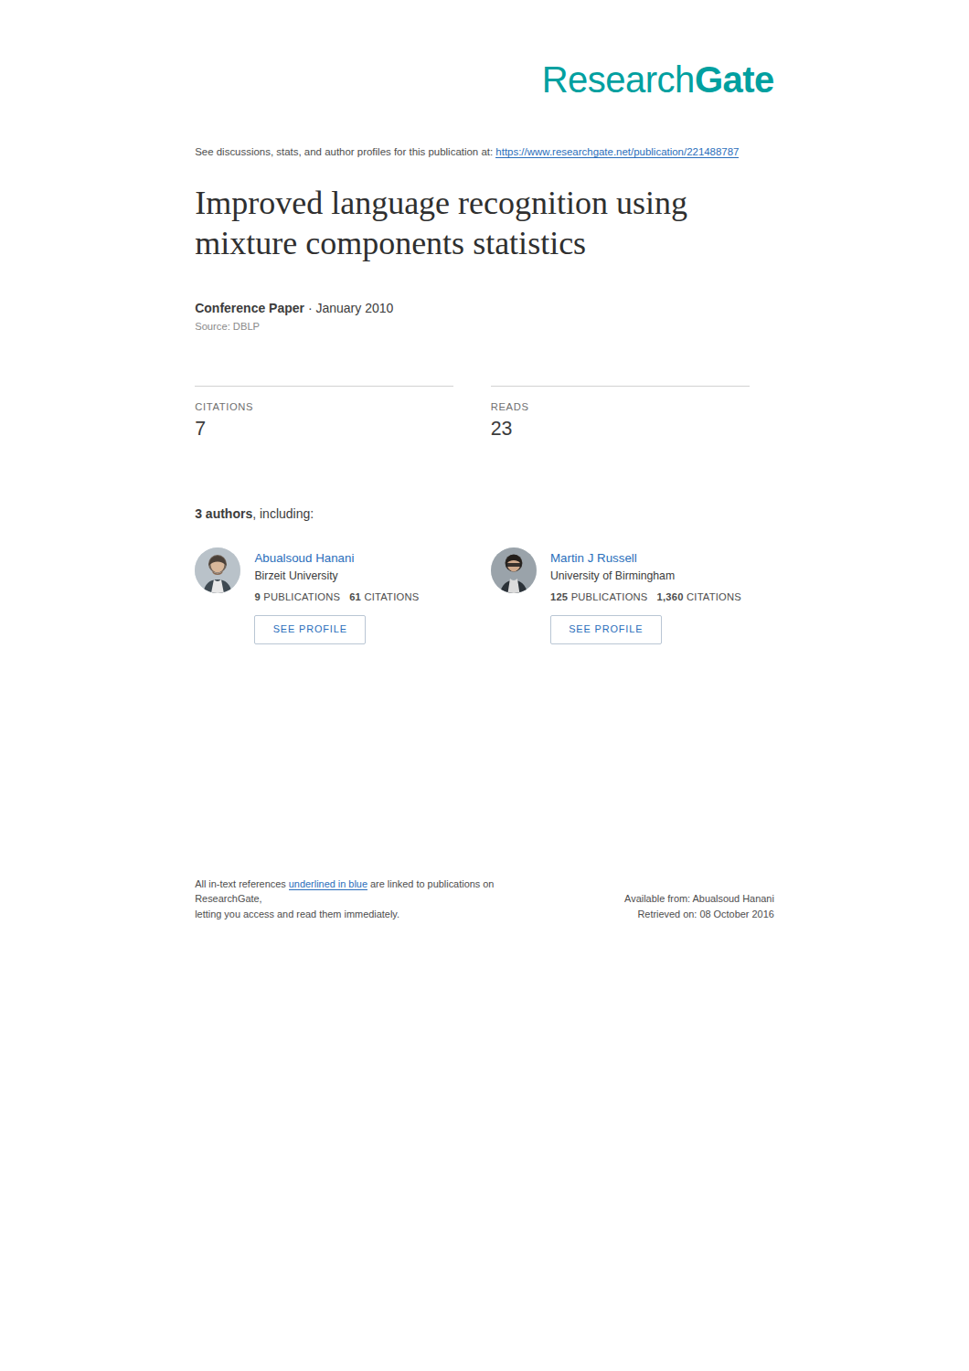Research Gate
See discussions, stats, and author profiles for this publication at: https://www.researchgate.net/publication/221488787
Improved language recognition using mixture components statistics
Conference Paper · January 2010
Source: DBLP
CITATIONS
7
READS
23
3 authors, including:
Abualsoud Hanani
Birzeit University
9 PUBLICATIONS 61 CITATIONS
SEE PROFILE
Martin J Russell
University of Birmingham
125 PUBLICATIONS 1,360 CITATIONS
SEE PROFILE
All in-text references underlined in blue are linked to publications on ResearchGate,
letting you access and read them immediately.
Available from: Abualsoud Hanani
Retrieved on: 08 October 2016